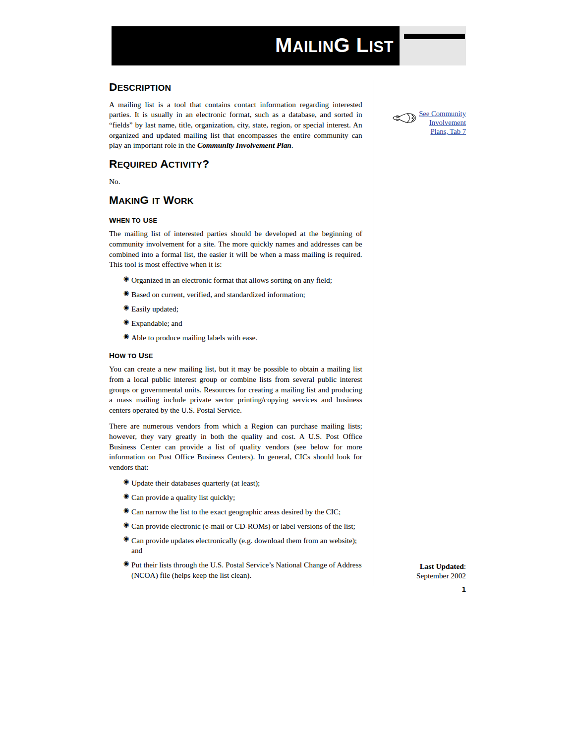MAILING LIST
DESCRIPTION
A mailing list is a tool that contains contact information regarding interested parties. It is usually in an electronic format, such as a database, and sorted in “fields” by last name, title, organization, city, state, region, or special interest. An organized and updated mailing list that encompasses the entire community can play an important role in the Community Involvement Plan.
REQUIRED ACTIVITY?
No.
MAKING IT WORK
WHEN TO USE
The mailing list of interested parties should be developed at the beginning of community involvement for a site. The more quickly names and addresses can be combined into a formal list, the easier it will be when a mass mailing is required. This tool is most effective when it is:
Organized in an electronic format that allows sorting on any field;
Based on current, verified, and standardized information;
Easily updated;
Expandable; and
Able to produce mailing labels with ease.
HOW TO USE
You can create a new mailing list, but it may be possible to obtain a mailing list from a local public interest group or combine lists from several public interest groups or governmental units. Resources for creating a mailing list and producing a mass mailing include private sector printing/copying services and business centers operated by the U.S. Postal Service.
There are numerous vendors from which a Region can purchase mailing lists; however, they vary greatly in both the quality and cost. A U.S. Post Office Business Center can provide a list of quality vendors (see below for more information on Post Office Business Centers). In general, CICs should look for vendors that:
Update their databases quarterly (at least);
Can provide a quality list quickly;
Can narrow the list to the exact geographic areas desired by the CIC;
Can provide electronic (e-mail or CD-ROMs) or label versions of the list;
Can provide updates electronically (e.g. download them from an website); and
Put their lists through the U.S. Postal Service’s National Change of Address (NCOA) file (helps keep the list clean).
See Community
Involvement
Plans, Tab 7
Last Updated:
September 2002
1